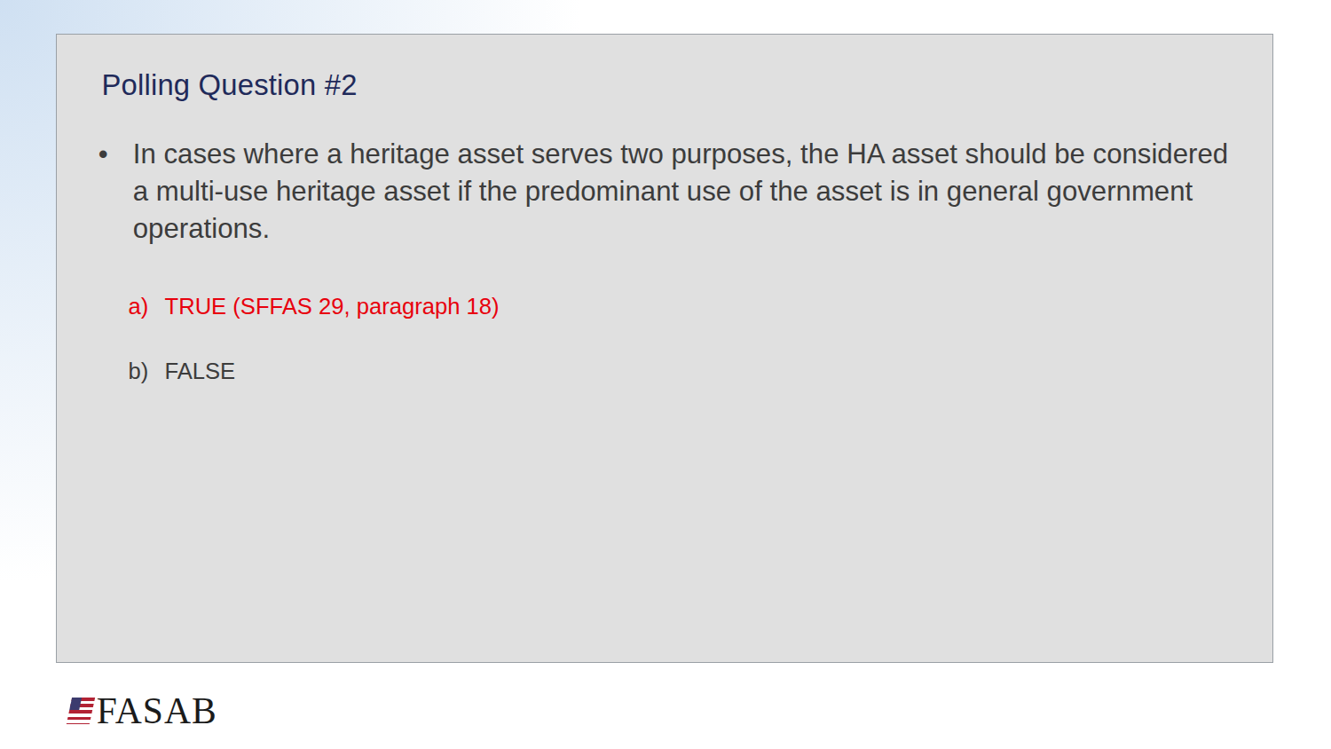Polling Question #2
In cases where a heritage asset serves two purposes, the HA asset should be considered a multi-use heritage asset if the predominant use of the asset is in general government operations.
TRUE (SFFAS 29, paragraph 18)
FALSE
FASAB